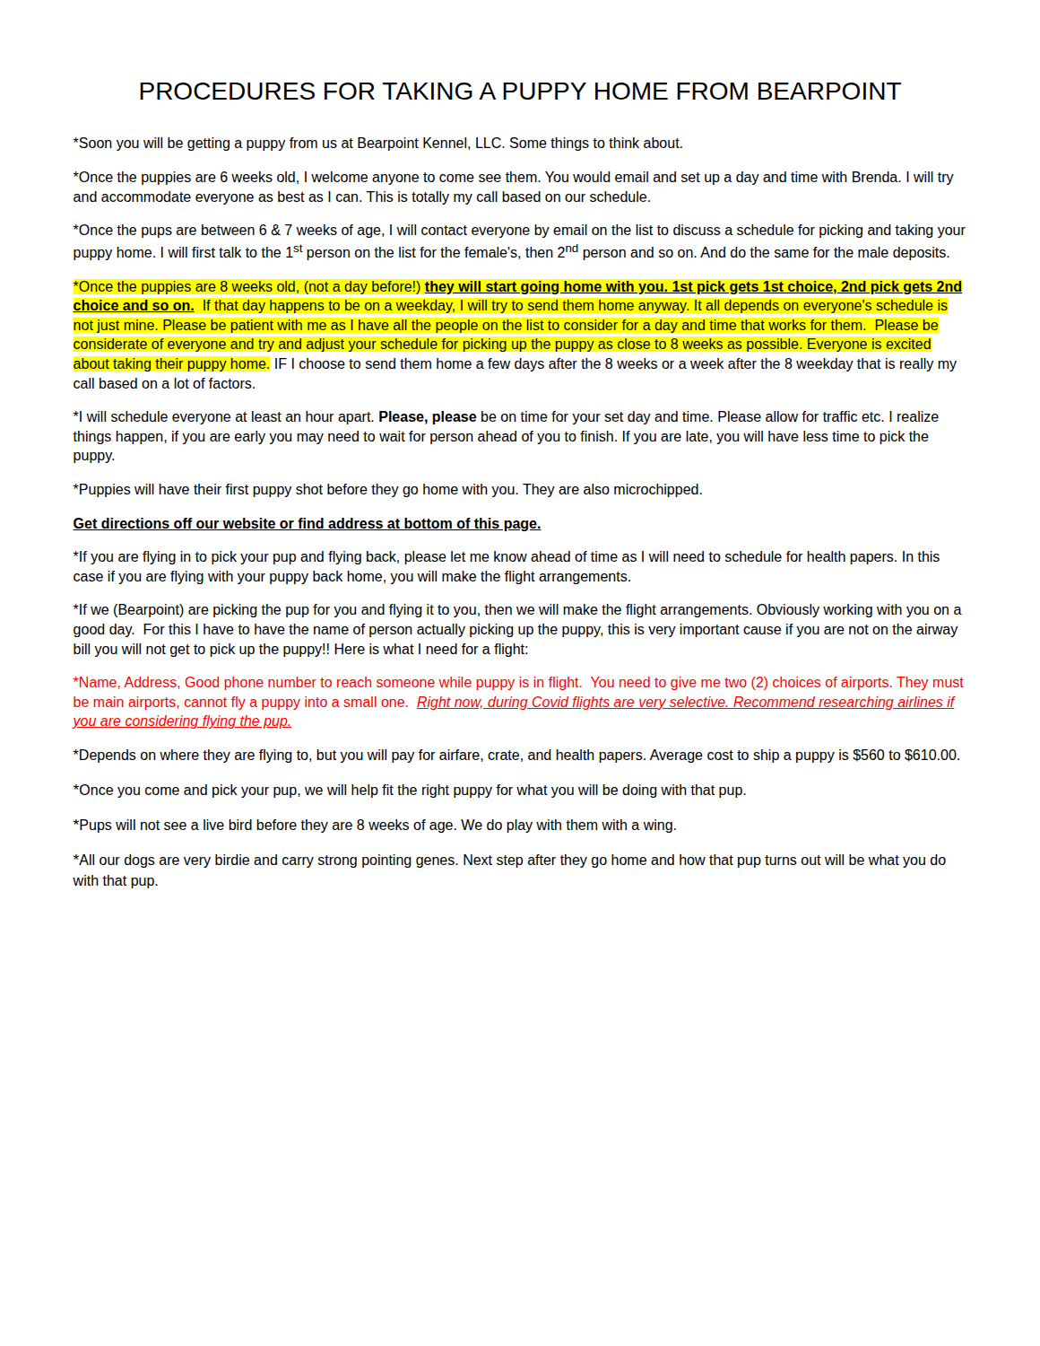PROCEDURES FOR TAKING A PUPPY HOME FROM BEARPOINT
*Soon you will be getting a puppy from us at Bearpoint Kennel, LLC. Some things to think about.
*Once the puppies are 6 weeks old, I welcome anyone to come see them. You would email and set up a day and time with Brenda. I will try and accommodate everyone as best as I can. This is totally my call based on our schedule.
*Once the pups are between 6 & 7 weeks of age, I will contact everyone by email on the list to discuss a schedule for picking and taking your puppy home. I will first talk to the 1st person on the list for the female's, then 2nd person and so on. And do the same for the male deposits.
*Once the puppies are 8 weeks old, (not a day before!) they will start going home with you. 1st pick gets 1st choice, 2nd pick gets 2nd choice and so on. If that day happens to be on a weekday, I will try to send them home anyway. It all depends on everyone's schedule is not just mine. Please be patient with me as I have all the people on the list to consider for a day and time that works for them. Please be considerate of everyone and try and adjust your schedule for picking up the puppy as close to 8 weeks as possible. Everyone is excited about taking their puppy home. IF I choose to send them home a few days after the 8 weeks or a week after the 8 weekday that is really my call based on a lot of factors.
*I will schedule everyone at least an hour apart. Please, please be on time for your set day and time. Please allow for traffic etc. I realize things happen, if you are early you may need to wait for person ahead of you to finish. If you are late, you will have less time to pick the puppy.
*Puppies will have their first puppy shot before they go home with you. They are also microchipped.
Get directions off our website or find address at bottom of this page.
*If you are flying in to pick your pup and flying back, please let me know ahead of time as I will need to schedule for health papers. In this case if you are flying with your puppy back home, you will make the flight arrangements.
*If we (Bearpoint) are picking the pup for you and flying it to you, then we will make the flight arrangements. Obviously working with you on a good day. For this I have to have the name of person actually picking up the puppy, this is very important cause if you are not on the airway bill you will not get to pick up the puppy!! Here is what I need for a flight:
*Name, Address, Good phone number to reach someone while puppy is in flight. You need to give me two (2) choices of airports. They must be main airports, cannot fly a puppy into a small one. Right now, during Covid flights are very selective. Recommend researching airlines if you are considering flying the pup.
*Depends on where they are flying to, but you will pay for airfare, crate, and health papers. Average cost to ship a puppy is $560 to $610.00.
*Once you come and pick your pup, we will help fit the right puppy for what you will be doing with that pup.
*Pups will not see a live bird before they are 8 weeks of age. We do play with them with a wing.
*All our dogs are very birdie and carry strong pointing genes. Next step after they go home and how that pup turns out will be what you do with that pup.